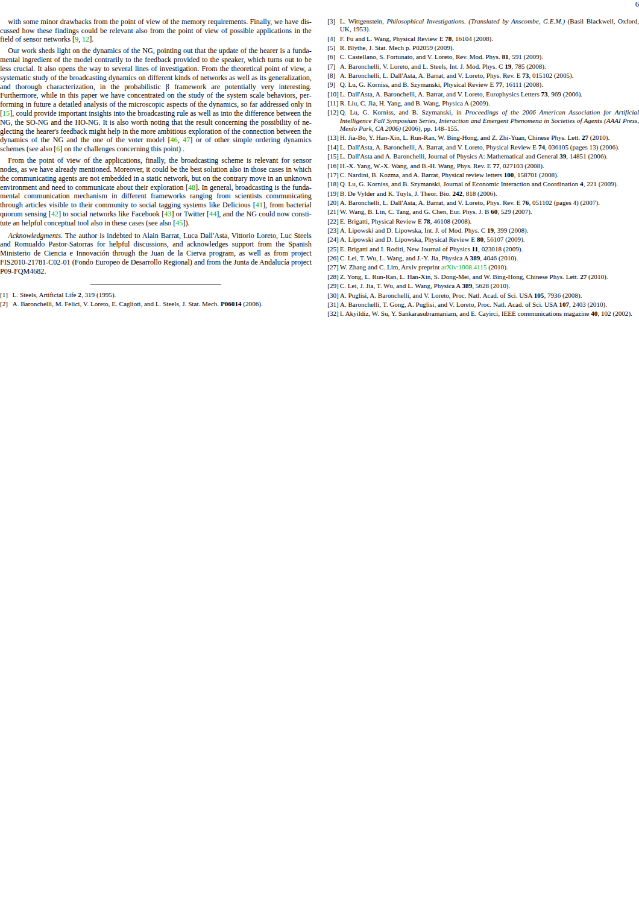6
with some minor drawbacks from the point of view of the memory requirements. Finally, we have discussed how these findings could be relevant also from the point of view of possible applications in the field of sensor networks [9, 12].
Our work sheds light on the dynamics of the NG, pointing out that the update of the hearer is a fundamental ingredient of the model contrarily to the feedback provided to the speaker, which turns out to be less crucial. It also opens the way to several lines of investigation. From the theoretical point of view, a systematic study of the broadcasting dynamics on different kinds of networks as well as its generalization, and thorough characterization, in the probabilistic β framework are potentially very interesting. Furthermore, while in this paper we have concentrated on the study of the system scale behaviors, performing in future a detailed analysis of the microscopic aspects of the dynamics, so far addressed only in [15], could provide important insights into the broadcasting rule as well as into the difference between the NG, the SO-NG and the HO-NG. It is also worth noting that the result concerning the possibility of neglecting the hearer's feedback might help in the more ambitious exploration of the connection between the dynamics of the NG and the one of the voter model [46, 47] or of other simple ordering dynamics schemes (see also [6] on the challenges concerning this point) .
From the point of view of the applications, finally, the broadcasting scheme is relevant for sensor nodes, as we have already mentioned. Moreover, it could be the best solution also in those cases in which the communicating agents are not embedded in a static network, but on the contrary move in an unknown environment and need to communicate about their exploration [48]. In general, broadcasting is the fundamental communication mechanism in different frameworks ranging from scientists communicating through articles visible to their community to social tagging systems like Delicious [41], from bacterial quorum sensing [42] to social networks like Facebook [43] or Twitter [44], and the NG could now constitute an helpful conceptual tool also in these cases (see also [45]).
Acknowledgments. The author is indebted to Alain Barrat, Luca Dall'Asta, Vittorio Loreto, Luc Steels and Romualdo Pastor-Satorras for helpful discussions, and acknowledges support from the Spanish Ministerio de Ciencia e Innovación through the Juan de la Cierva program, as well as from project FIS2010-21781-C02-01 (Fondo Europeo de Desarrollo Regional) and from the Junta de Andalucía project P09-FQM4682.
[1] L. Steels, Artificial Life 2, 319 (1995).
[2] A. Baronchelli, M. Felici, V. Loreto, E. Caglioti, and L. Steels, J. Stat. Mech. P06014 (2006).
[3] L. Wittgenstein, Philosophical Investigations. (Translated by Anscombe, G.E.M.) (Basil Blackwell, Oxford, UK, 1953).
[4] F. Fu and L. Wang, Physical Review E 78, 16104 (2008).
[5] R. Blythe, J. Stat. Mech p. P02059 (2009).
[6] C. Castellano, S. Fortunato, and V. Loreto, Rev. Mod. Phys. 81, 591 (2009).
[7] A. Baronchelli, V. Loreto, and L. Steels, Int. J. Mod. Phys. C 19, 785 (2008).
[8] A. Baronchelli, L. Dall'Asta, A. Barrat, and V. Loreto, Phys. Rev. E 73, 015102 (2005).
[9] Q. Lu, G. Korniss, and B. Szymanski, Physical Review E 77, 16111 (2008).
[10] L. Dall'Asta, A. Baronchelli, A. Barrat, and V. Loreto, Europhysics Letters 73, 969 (2006).
[11] R. Liu, C. Jia, H. Yang, and B. Wang, Physica A (2009).
[12] Q. Lu, G. Korniss, and B. Szymanski, in Proceedings of the 2006 American Association for Artificial Intelligence Fall Symposium Series, Interaction and Emergent Phenomena in Societies of Agents (AAAI Press, Menlo Park, CA 2006) (2006), pp. 148–155.
[13] H. Jia-Bo, Y. Han-Xin, L. Run-Ran, W. Bing-Hong, and Z. Zhi-Yuan, Chinese Phys. Lett. 27 (2010).
[14] L. Dall'Asta, A. Baronchelli, A. Barrat, and V. Loreto, Physical Review E 74, 036105 (pages 13) (2006).
[15] L. Dall'Asta and A. Baronchelli, Journal of Physics A: Mathematical and General 39, 14851 (2006).
[16] H.-X. Yang, W.-X. Wang, and B.-H. Wang, Phys. Rev. E 77, 027103 (2008).
[17] C. Nardini, B. Kozma, and A. Barrat, Physical review letters 100, 158701 (2008).
[18] Q. Lu, G. Korniss, and B. Szymanski, Journal of Economic Interaction and Coordination 4, 221 (2009).
[19] B. De Vylder and K. Tuyls, J. Theor. Bio. 242, 818 (2006).
[20] A. Baronchelli, L. Dall'Asta, A. Barrat, and V. Loreto, Phys. Rev. E 76, 051102 (pages 4) (2007).
[21] W. Wang, B. Lin, C. Tang, and G. Chen, Eur. Phys. J. B 60, 529 (2007).
[22] E. Brigatti, Physical Review E 78, 46108 (2008).
[23] A. Lipowski and D. Lipowska, Int. J. of Mod. Phys. C 19, 399 (2008).
[24] A. Lipowski and D. Lipowska, Physical Review E 80, 56107 (2009).
[25] E. Brigatti and I. Roditi, New Journal of Physics 11, 023018 (2009).
[26] C. Lei, T. Wu, L. Wang, and J.-Y. Jia, Physica A 389, 4046 (2010).
[27] W. Zhang and C. Lim, Arxiv preprint arXiv:1008.4115 (2010).
[28] Z. Yong, L. Run-Ran, L. Han-Xin, S. Dong-Mei, and W. Bing-Hong, Chinese Phys. Lett. 27 (2010).
[29] C. Lei, J. Jia, T. Wu, and L. Wang, Physica A 389, 5628 (2010).
[30] A. Puglisi, A. Baronchelli, and V. Loreto, Proc. Natl. Acad. of Sci. USA 105, 7936 (2008).
[31] A. Baronchelli, T. Gong, A. Puglisi, and V. Loreto, Proc. Natl. Acad. of Sci. USA 107, 2403 (2010).
[32] I. Akyildiz, W. Su, Y. Sankarasubramaniam, and E. Cayirci, IEEE communications magazine 40, 102 (2002).